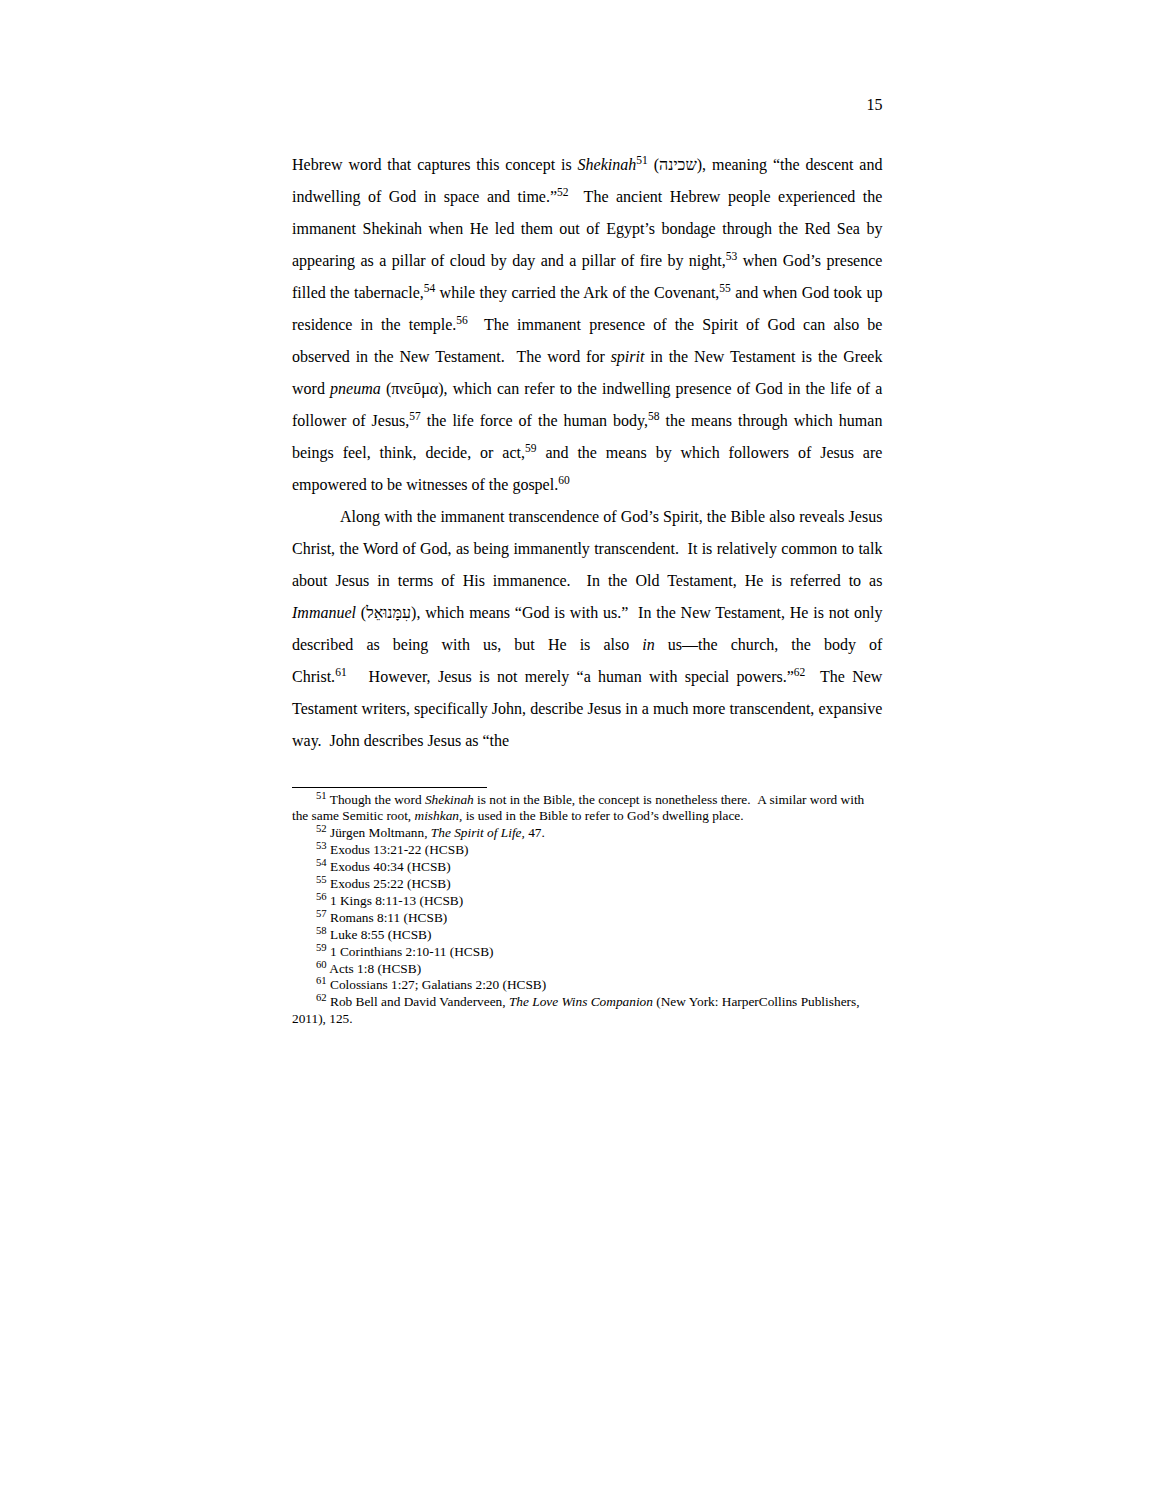15
Hebrew word that captures this concept is Shekinah51 (שכינה), meaning “the descent and indwelling of God in space and time.”52 The ancient Hebrew people experienced the immanent Shekinah when He led them out of Egypt’s bondage through the Red Sea by appearing as a pillar of cloud by day and a pillar of fire by night,53 when God’s presence filled the tabernacle,54 while they carried the Ark of the Covenant,55 and when God took up residence in the temple.56 The immanent presence of the Spirit of God can also be observed in the New Testament. The word for spirit in the New Testament is the Greek word pneuma (πνεῦμα), which can refer to the indwelling presence of God in the life of a follower of Jesus,57 the life force of the human body,58 the means through which human beings feel, think, decide, or act,59 and the means by which followers of Jesus are empowered to be witnesses of the gospel.60
Along with the immanent transcendence of God’s Spirit, the Bible also reveals Jesus Christ, the Word of God, as being immanently transcendent. It is relatively common to talk about Jesus in terms of His immanence. In the Old Testament, He is referred to as Immanuel (עִמָּנוּאֵל), which means “God is with us.” In the New Testament, He is not only described as being with us, but He is also in us—the church, the body of Christ.61 However, Jesus is not merely “a human with special powers.”62 The New Testament writers, specifically John, describe Jesus in a much more transcendent, expansive way. John describes Jesus as “the
51 Though the word Shekinah is not in the Bible, the concept is nonetheless there. A similar word with the same Semitic root, mishkan, is used in the Bible to refer to God’s dwelling place.
52 Jürgen Moltmann, The Spirit of Life, 47.
53 Exodus 13:21-22 (HCSB)
54 Exodus 40:34 (HCSB)
55 Exodus 25:22 (HCSB)
56 1 Kings 8:11-13 (HCSB)
57 Romans 8:11 (HCSB)
58 Luke 8:55 (HCSB)
59 1 Corinthians 2:10-11 (HCSB)
60 Acts 1:8 (HCSB)
61 Colossians 1:27; Galatians 2:20 (HCSB)
62 Rob Bell and David Vanderveen, The Love Wins Companion (New York: HarperCollins Publishers, 2011), 125.